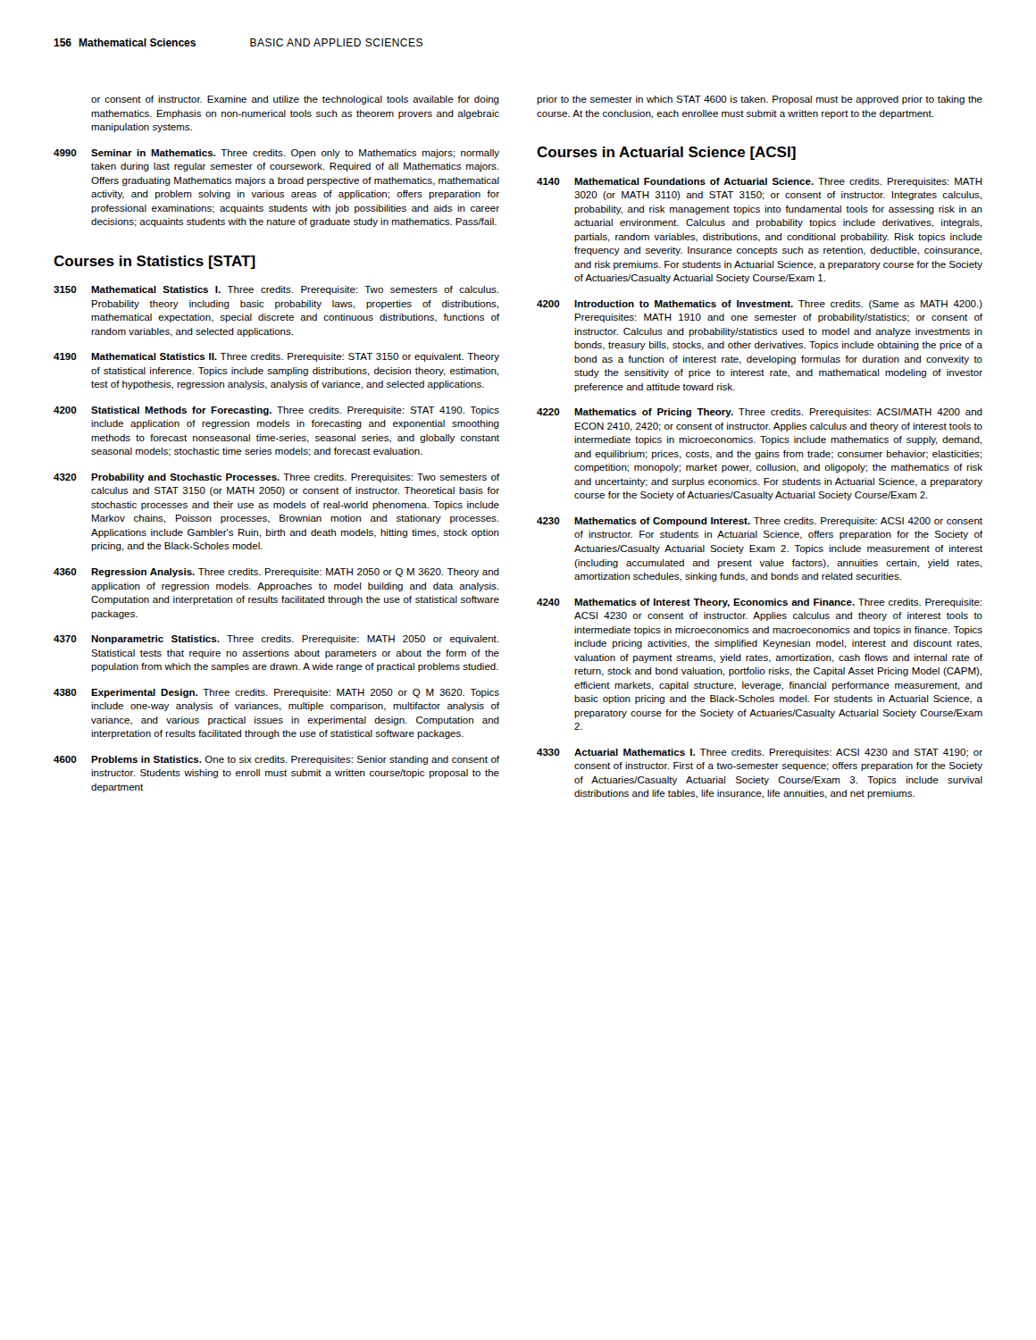156 Mathematical Sciences BASIC AND APPLIED SCIENCES
or consent of instructor. Examine and utilize the technological tools available for doing mathematics. Emphasis on non-numerical tools such as theorem provers and algebraic manipulation systems.
4990
Seminar in Mathematics. Three credits. Open only to Mathematics majors; normally taken during last regular semester of coursework. Required of all Mathematics majors. Offers graduating Mathematics majors a broad perspective of mathematics, mathematical activity, and problem solving in various areas of application; offers preparation for professional examinations; acquaints students with job possibilities and aids in career decisions; acquaints students with the nature of graduate study in mathematics. Pass/fail.
Courses in Statistics [STAT]
3150
Mathematical Statistics I. Three credits. Prerequisite: Two semesters of calculus. Probability theory including basic probability laws, properties of distributions, mathematical expectation, special discrete and continuous distributions, functions of random variables, and selected applications.
4190
Mathematical Statistics II. Three credits. Prerequisite: STAT 3150 or equivalent. Theory of statistical inference. Topics include sampling distributions, decision theory, estimation, test of hypothesis, regression analysis, analysis of variance, and selected applications.
4200
Statistical Methods for Forecasting. Three credits. Prerequisite: STAT 4190. Topics include application of regression models in forecasting and exponential smoothing methods to forecast nonseasonal time-series, seasonal series, and globally constant seasonal models; stochastic time series models; and forecast evaluation.
4320
Probability and Stochastic Processes. Three credits. Prerequisites: Two semesters of calculus and STAT 3150 (or MATH 2050) or consent of instructor. Theoretical basis for stochastic processes and their use as models of real-world phenomena. Topics include Markov chains, Poisson processes, Brownian motion and stationary processes. Applications include Gambler's Ruin, birth and death models, hitting times, stock option pricing, and the Black-Scholes model.
4360
Regression Analysis. Three credits. Prerequisite: MATH 2050 or Q M 3620. Theory and application of regression models. Approaches to model building and data analysis. Computation and interpretation of results facilitated through the use of statistical software packages.
4370
Nonparametric Statistics. Three credits. Prerequisite: MATH 2050 or equivalent. Statistical tests that require no assertions about parameters or about the form of the population from which the samples are drawn. A wide range of practical problems studied.
4380
Experimental Design. Three credits. Prerequisite: MATH 2050 or Q M 3620. Topics include one-way analysis of variances, multiple comparison, multifactor analysis of variance, and various practical issues in experimental design. Computation and interpretation of results facilitated through the use of statistical software packages.
4600
Problems in Statistics. One to six credits. Prerequisites: Senior standing and consent of instructor. Students wishing to enroll must submit a written course/topic proposal to the department
prior to the semester in which STAT 4600 is taken. Proposal must be approved prior to taking the course. At the conclusion, each enrollee must submit a written report to the department.
Courses in Actuarial Science [ACSI]
4140
Mathematical Foundations of Actuarial Science. Three credits. Prerequisites: MATH 3020 (or MATH 3110) and STAT 3150; or consent of instructor. Integrates calculus, probability, and risk management topics into fundamental tools for assessing risk in an actuarial environment. Calculus and probability topics include derivatives, integrals, partials, random variables, distributions, and conditional probability. Risk topics include frequency and severity. Insurance concepts such as retention, deductible, coinsurance, and risk premiums. For students in Actuarial Science, a preparatory course for the Society of Actuaries/Casualty Actuarial Society Course/Exam 1.
4200
Introduction to Mathematics of Investment. Three credits. (Same as MATH 4200.) Prerequisites: MATH 1910 and one semester of probability/statistics; or consent of instructor. Calculus and probability/statistics used to model and analyze investments in bonds, treasury bills, stocks, and other derivatives. Topics include obtaining the price of a bond as a function of interest rate, developing formulas for duration and convexity to study the sensitivity of price to interest rate, and mathematical modeling of investor preference and attitude toward risk.
4220
Mathematics of Pricing Theory. Three credits. Prerequisites: ACSI/MATH 4200 and ECON 2410, 2420; or consent of instructor. Applies calculus and theory of interest tools to intermediate topics in microeconomics. Topics include mathematics of supply, demand, and equilibrium; prices, costs, and the gains from trade; consumer behavior; elasticities; competition; monopoly; market power, collusion, and oligopoly; the mathematics of risk and uncertainty; and surplus economics. For students in Actuarial Science, a preparatory course for the Society of Actuaries/Casualty Actuarial Society Course/Exam 2.
4230
Mathematics of Compound Interest. Three credits. Prerequisite: ACSI 4200 or consent of instructor. For students in Actuarial Science, offers preparation for the Society of Actuaries/Casualty Actuarial Society Exam 2. Topics include measurement of interest (including accumulated and present value factors), annuities certain, yield rates, amortization schedules, sinking funds, and bonds and related securities.
4240
Mathematics of Interest Theory, Economics and Finance. Three credits. Prerequisite: ACSI 4230 or consent of instructor. Applies calculus and theory of interest tools to intermediate topics in microeconomics and macroeconomics and topics in finance. Topics include pricing activities, the simplified Keynesian model, interest and discount rates, valuation of payment streams, yield rates, amortization, cash flows and internal rate of return, stock and bond valuation, portfolio risks, the Capital Asset Pricing Model (CAPM), efficient markets, capital structure, leverage, financial performance measurement, and basic option pricing and the Black-Scholes model. For students in Actuarial Science, a preparatory course for the Society of Actuaries/Casualty Actuarial Society Course/Exam 2.
4330
Actuarial Mathematics I. Three credits. Prerequisites: ACSI 4230 and STAT 4190; or consent of instructor. First of a two-semester sequence; offers preparation for the Society of Actuaries/Casualty Actuarial Society Course/Exam 3. Topics include survival distributions and life tables, life insurance, life annuities, and net premiums.